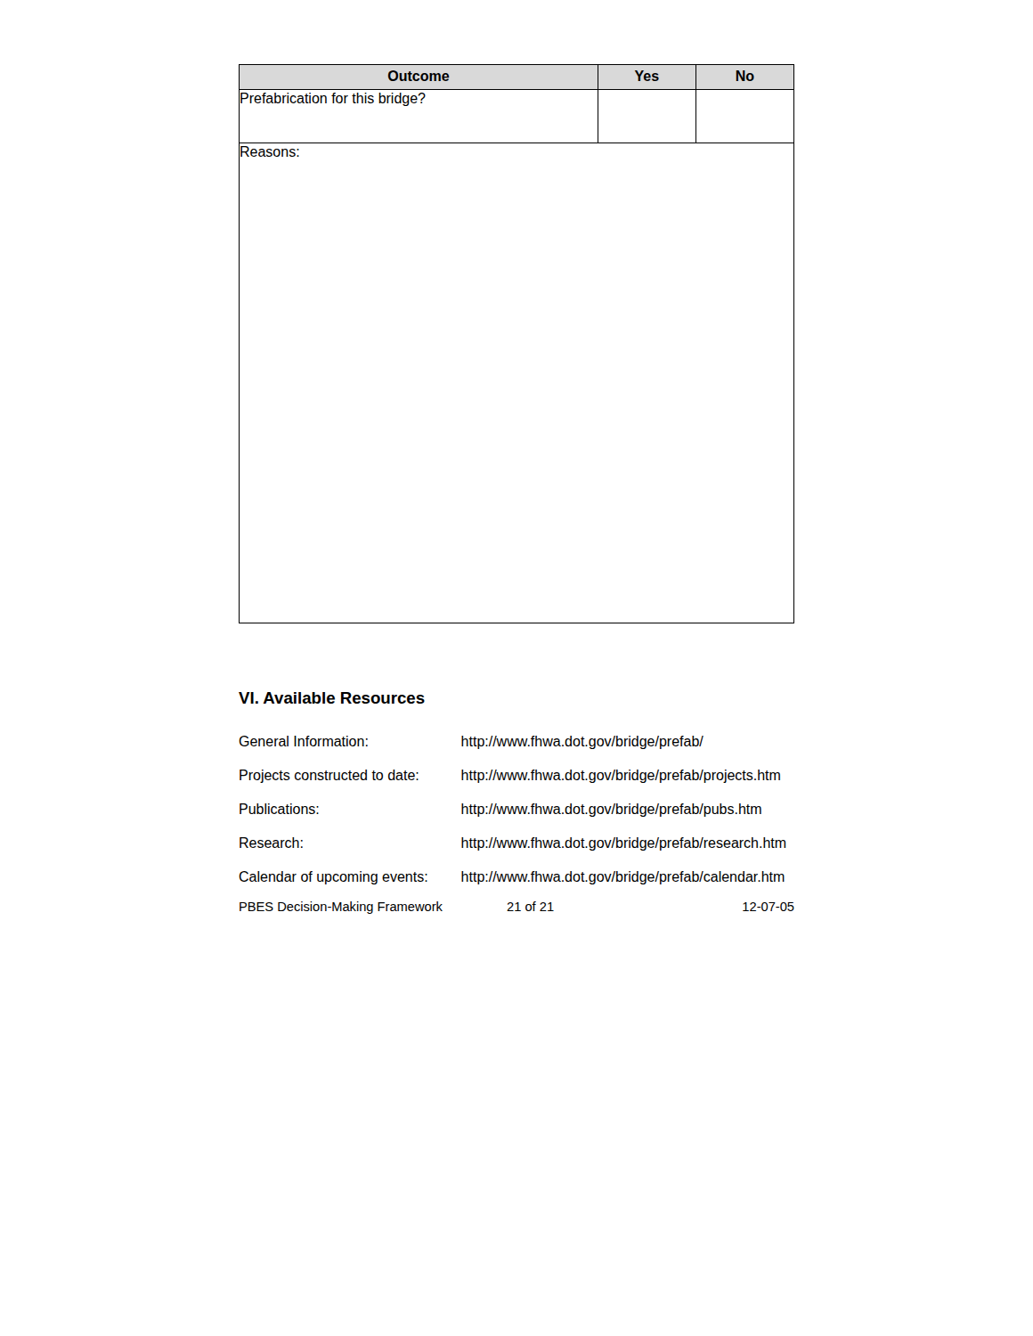| Outcome | Yes | No |
| --- | --- | --- |
| Prefabrication for this bridge? | | |
| Reasons: |
VI. Available Resources
| General Information: | http://www.fhwa.dot.gov/bridge/prefab/ |
| Projects constructed to date: | http://www.fhwa.dot.gov/bridge/prefab/projects.htm |
| Publications: | http://www.fhwa.dot.gov/bridge/prefab/pubs.htm |
| Research: | http://www.fhwa.dot.gov/bridge/prefab/research.htm |
| Calendar of upcoming events: | http://www.fhwa.dot.gov/bridge/prefab/calendar.htm |
| PBES Decision-Making Framework | 21 of 21 | 12-07-05 |